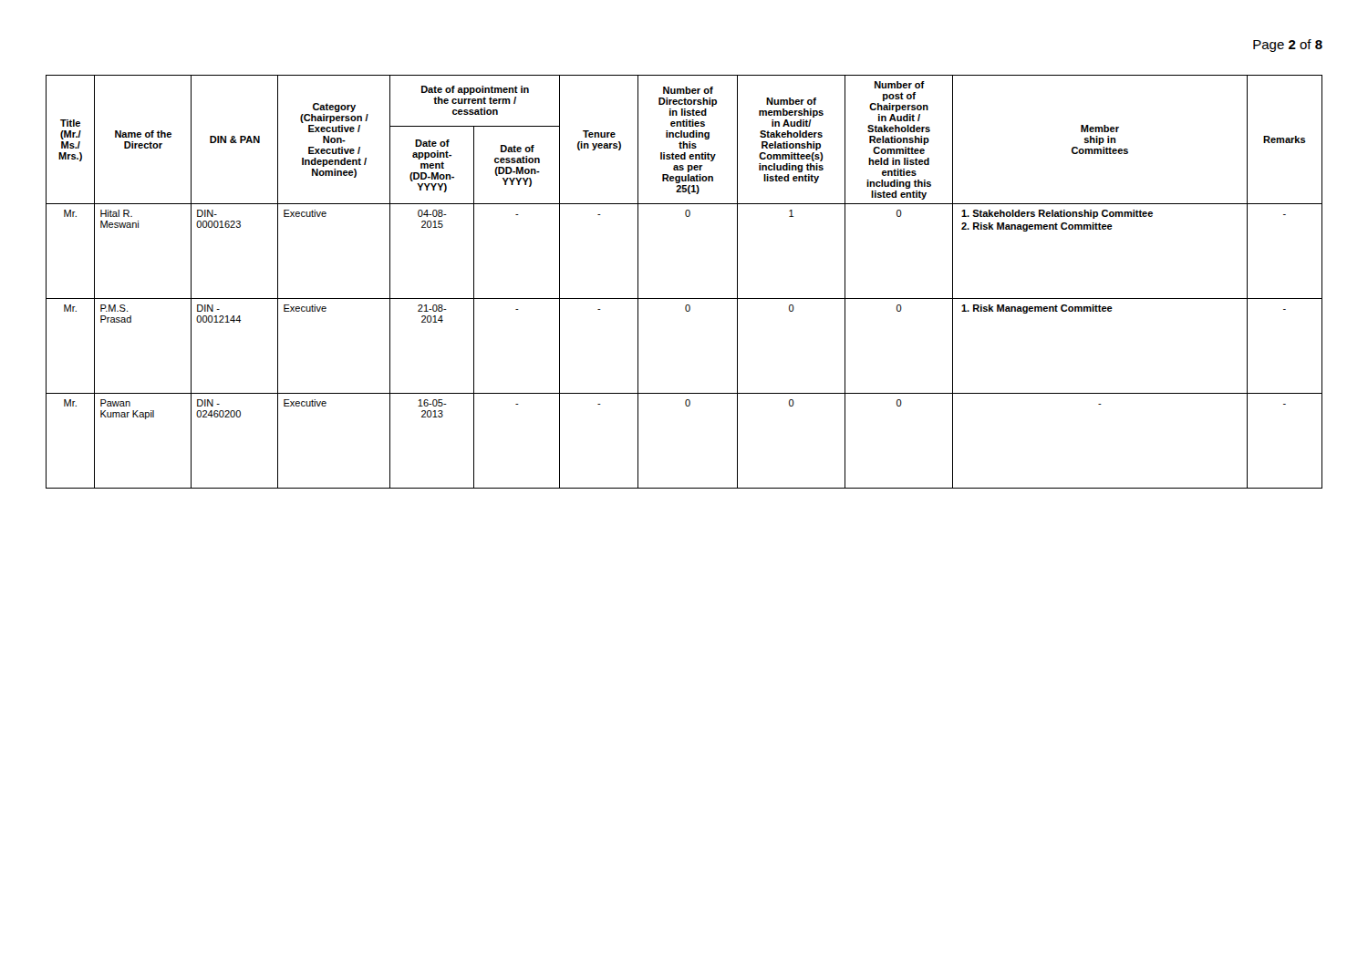Page 2 of 8
| Title (Mr./ Ms./ Mrs.) | Name of the Director | DIN & PAN | Category (Chairperson / Executive / Non- Executive / Independent / Nominee) | Date of appointment in the current term / cessation | Tenure (in years) | Number of Directorship in listed entities including this listed entity as per Regulation 25(1) | Number of memberships in Audit/ Stakeholders Relationship Committee(s) including this listed entity | Number of post of Chairperson in Audit / Stakeholders Relationship Committee held in listed entities including this listed entity | Member ship in Committees | Remarks |
| --- | --- | --- | --- | --- | --- | --- | --- | --- | --- | --- |
| Date of appoint- ment (DD-Mon- YYYY) | Date of cessation (DD-Mon- YYYY) |
| Mr. | Hital R. Meswani | DIN- 00001623 | Executive | 04-08- 2015 | - | - | 0 | 1 | 0 | Stakeholders Relationship Committee Risk Management Committee | - |
| Mr. | P.M.S. Prasad | DIN - 00012144 | Executive | 21-08- 2014 | - | - | 0 | 0 | 0 | Risk Management Committee | - |
| Mr. | Pawan Kumar Kapil | DIN - 02460200 | Executive | 16-05- 2013 | - | - | 0 | 0 | 0 | - | - |